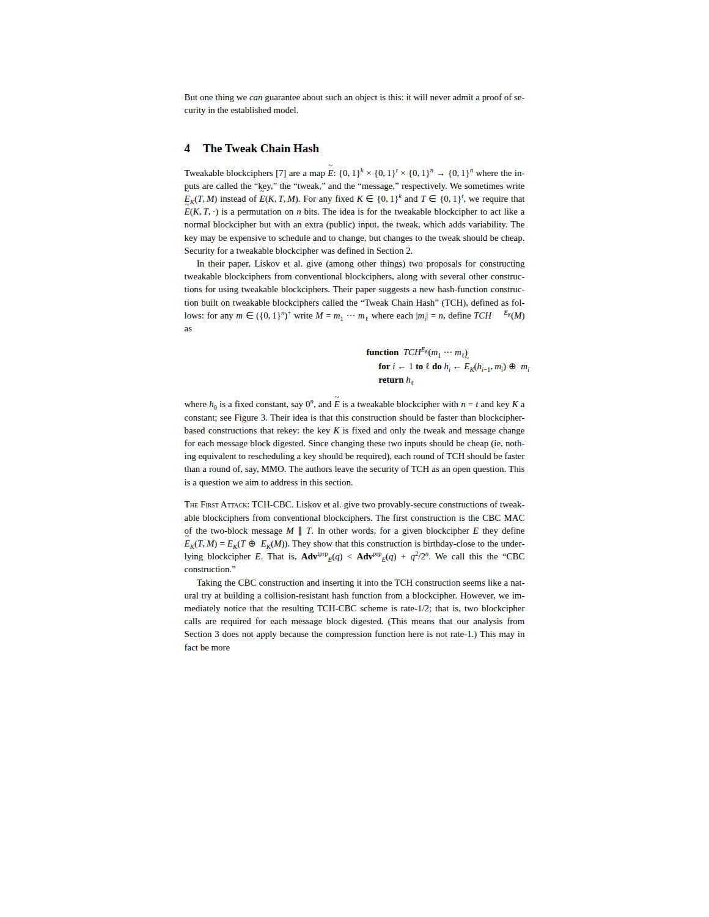But one thing we can guarantee about such an object is this: it will never admit a proof of security in the established model.
4 The Tweak Chain Hash
Tweakable blockciphers [7] are a map ~E: {0, 1}k × {0, 1}t × {0, 1}n → {0, 1}n where the inputs are called the “key,” the “tweak,” and the “message,” respectively. We sometimes write ~EK(T, M) instead of ~E(K, T, M). For any fixed K ∈ {0, 1}k and T ∈ {0, 1}t, we require that ~E(K, T, ·) is a permutation on n bits. The idea is for the tweakable blockcipher to act like a normal blockcipher but with an extra (public) input, the tweak, which adds variability. The key may be expensive to schedule and to change, but changes to the tweak should be cheap. Security for a tweakable blockcipher was defined in Section 2.
In their paper, Liskov et al. give (among other things) two proposals for constructing tweakable blockciphers from conventional blockciphers, along with several other constructions for using tweakable blockciphers. Their paper suggests a new hash-function construction built on tweakable blockciphers called the “Tweak Chain Hash” (TCH), defined as follows: for any m ∈ ({0, 1}n)+ write M = m1 ··· mℓ where each |mi| = n, define TCH~EK(M) as
function TCH~EK(m1 ··· mℓ)
for i ← 1 to ℓ do hi ← ~EK(hi−1, mi) ⊕ mi
return hℓ
where h0 is a fixed constant, say 0n, and ~E is a tweakable blockcipher with n = t and key K a constant; see Figure 3. Their idea is that this construction should be faster than blockcipher-based constructions that rekey: the key K is fixed and only the tweak and message change for each message block digested. Since changing these two inputs should be cheap (ie, nothing equivalent to rescheduling a key should be required), each round of TCH should be faster than a round of, say, MMO. The authors leave the security of TCH as an open question. This is a question we aim to address in this section.
The First Attack: TCH-CBC. Liskov et al. give two provably-secure constructions of tweakable blockciphers from conventional blockciphers. The first construction is the CBC MAC of the two-block message M ∥ T. In other words, for a given blockcipher E they define ~EK(T, M) = EK(T ⊕ EK(M)). They show that this construction is birthday-close to the underlying blockcipher E. That is, Advtprp~E(q) < AdvprpE(q) + q2/2n. We call this the “CBC construction.”
Taking the CBC construction and inserting it into the TCH construction seems like a natural try at building a collision-resistant hash function from a blockcipher. However, we immediately notice that the resulting TCH-CBC scheme is rate-1/2; that is, two blockcipher calls are required for each message block digested. (This means that our analysis from Section 3 does not apply because the compression function here is not rate-1.) This may in fact be more